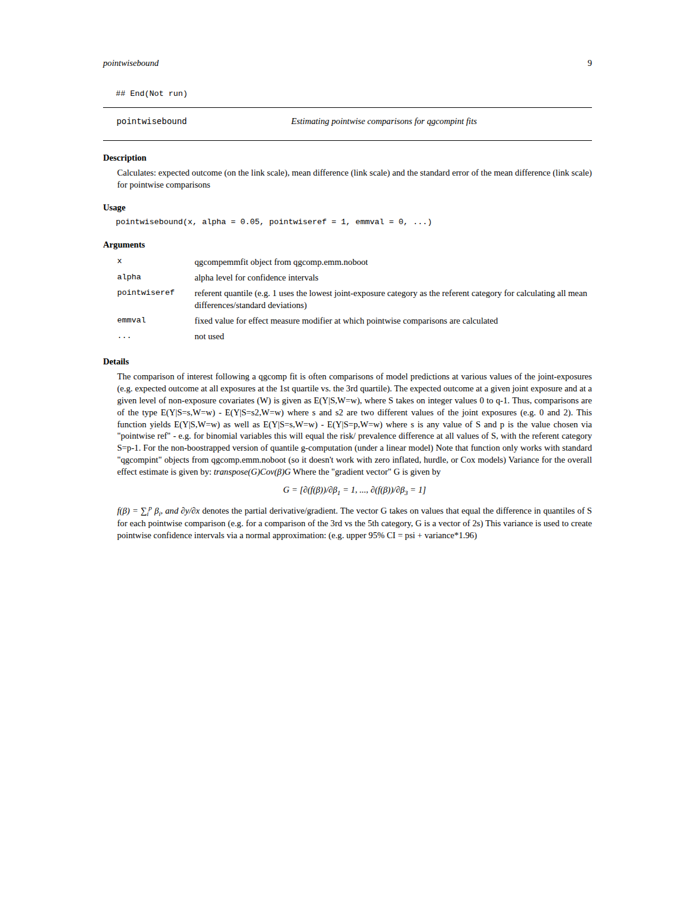pointwisebound 9
## End(Not run)
pointwisebound Estimating pointwise comparisons for qgcompint fits
Description
Calculates: expected outcome (on the link scale), mean difference (link scale) and the standard error of the mean difference (link scale) for pointwise comparisons
Usage
pointwisebound(x, alpha = 0.05, pointwiseref = 1, emmval = 0, ...)
Arguments
| x | qgcompemmfit object from qgcomp.emm.noboot |
| alpha | alpha level for confidence intervals |
| pointwiseref | referent quantile (e.g. 1 uses the lowest joint-exposure category as the referent category for calculating all mean differences/standard deviations) |
| emmval | fixed value for effect measure modifier at which pointwise comparisons are calculated |
| ... | not used |
Details
The comparison of interest following a qgcomp fit is often comparisons of model predictions at various values of the joint-exposures (e.g. expected outcome at all exposures at the 1st quartile vs. the 3rd quartile). The expected outcome at a given joint exposure and at a given level of non-exposure covariates (W) is given as E(Y|S,W=w), where S takes on integer values 0 to q-1. Thus, comparisons are of the type E(Y|S=s,W=w) - E(Y|S=s2,W=w) where s and s2 are two different values of the joint exposures (e.g. 0 and 2). This function yields E(Y|S,W=w) as well as E(Y|S=s,W=w) - E(Y|S=p,W=w) where s is any value of S and p is the value chosen via "pointwise ref" - e.g. for binomial variables this will equal the risk/ prevalence difference at all values of S, with the referent category S=p-1. For the non-boostrapped version of quantile g-computation (under a linear model) Note that function only works with standard "qgcompint" objects from qgcomp.emm.noboot (so it doesn't work with zero inflated, hurdle, or Cox models) Variance for the overall effect estimate is given by: transpose(G)Cov(β)G Where the "gradient vector" G is given by
G = [∂(f(β))/∂β1 = 1, ..., ∂(f(β))/∂β3 = 1]
f(β) = ∑ip βi, and ∂y/∂x denotes the partial derivative/gradient. The vector G takes on values that equal the difference in quantiles of S for each pointwise comparison (e.g. for a comparison of the 3rd vs the 5th category, G is a vector of 2s) This variance is used to create pointwise confidence intervals via a normal approximation: (e.g. upper 95% CI = psi + variance*1.96)